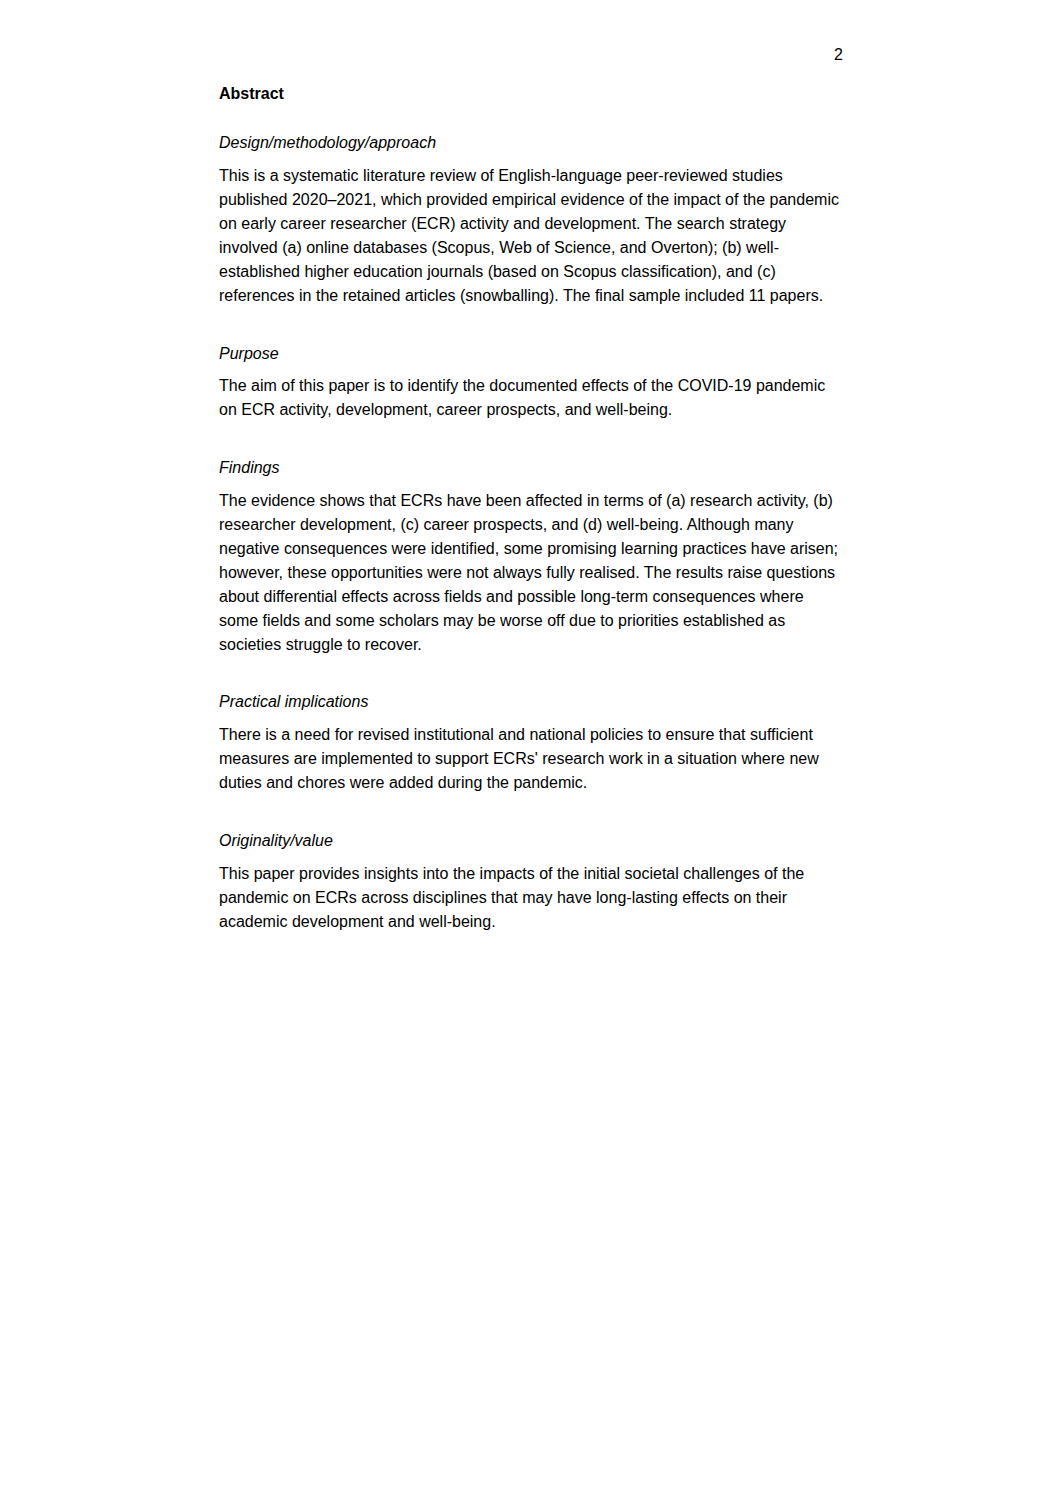2
Abstract
Design/methodology/approach
This is a systematic literature review of English-language peer-reviewed studies published 2020–2021, which provided empirical evidence of the impact of the pandemic on early career researcher (ECR) activity and development. The search strategy involved (a) online databases (Scopus, Web of Science, and Overton); (b) well-established higher education journals (based on Scopus classification), and (c) references in the retained articles (snowballing). The final sample included 11 papers.
Purpose
The aim of this paper is to identify the documented effects of the COVID-19 pandemic on ECR activity, development, career prospects, and well-being.
Findings
The evidence shows that ECRs have been affected in terms of (a) research activity, (b) researcher development, (c) career prospects, and (d) well-being. Although many negative consequences were identified, some promising learning practices have arisen; however, these opportunities were not always fully realised. The results raise questions about differential effects across fields and possible long-term consequences where some fields and some scholars may be worse off due to priorities established as societies struggle to recover.
Practical implications
There is a need for revised institutional and national policies to ensure that sufficient measures are implemented to support ECRs' research work in a situation where new duties and chores were added during the pandemic.
Originality/value
This paper provides insights into the impacts of the initial societal challenges of the pandemic on ECRs across disciplines that may have long-lasting effects on their academic development and well-being.